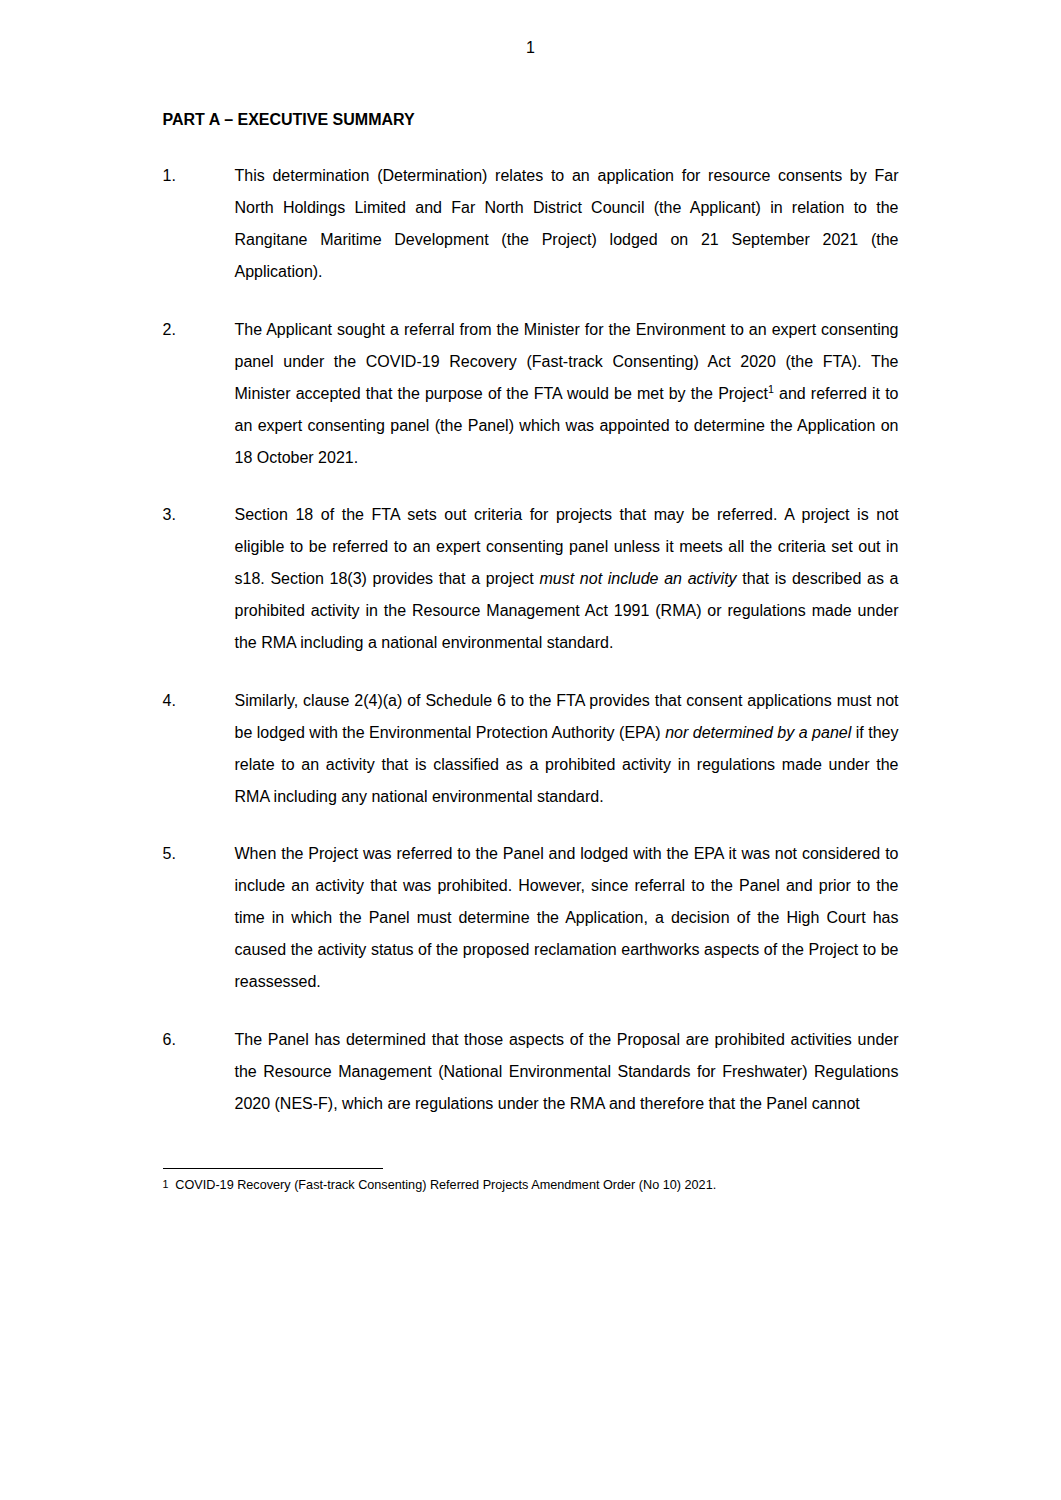1
PART A – EXECUTIVE SUMMARY
1. This determination (Determination) relates to an application for resource consents by Far North Holdings Limited and Far North District Council (the Applicant) in relation to the Rangitane Maritime Development (the Project) lodged on 21 September 2021 (the Application).
2. The Applicant sought a referral from the Minister for the Environment to an expert consenting panel under the COVID-19 Recovery (Fast-track Consenting) Act 2020 (the FTA). The Minister accepted that the purpose of the FTA would be met by the Project1 and referred it to an expert consenting panel (the Panel) which was appointed to determine the Application on 18 October 2021.
3. Section 18 of the FTA sets out criteria for projects that may be referred. A project is not eligible to be referred to an expert consenting panel unless it meets all the criteria set out in s18. Section 18(3) provides that a project must not include an activity that is described as a prohibited activity in the Resource Management Act 1991 (RMA) or regulations made under the RMA including a national environmental standard.
4. Similarly, clause 2(4)(a) of Schedule 6 to the FTA provides that consent applications must not be lodged with the Environmental Protection Authority (EPA) nor determined by a panel if they relate to an activity that is classified as a prohibited activity in regulations made under the RMA including any national environmental standard.
5. When the Project was referred to the Panel and lodged with the EPA it was not considered to include an activity that was prohibited. However, since referral to the Panel and prior to the time in which the Panel must determine the Application, a decision of the High Court has caused the activity status of the proposed reclamation earthworks aspects of the Project to be reassessed.
6. The Panel has determined that those aspects of the Proposal are prohibited activities under the Resource Management (National Environmental Standards for Freshwater) Regulations 2020 (NES-F), which are regulations under the RMA and therefore that the Panel cannot
1 COVID-19 Recovery (Fast-track Consenting) Referred Projects Amendment Order (No 10) 2021.